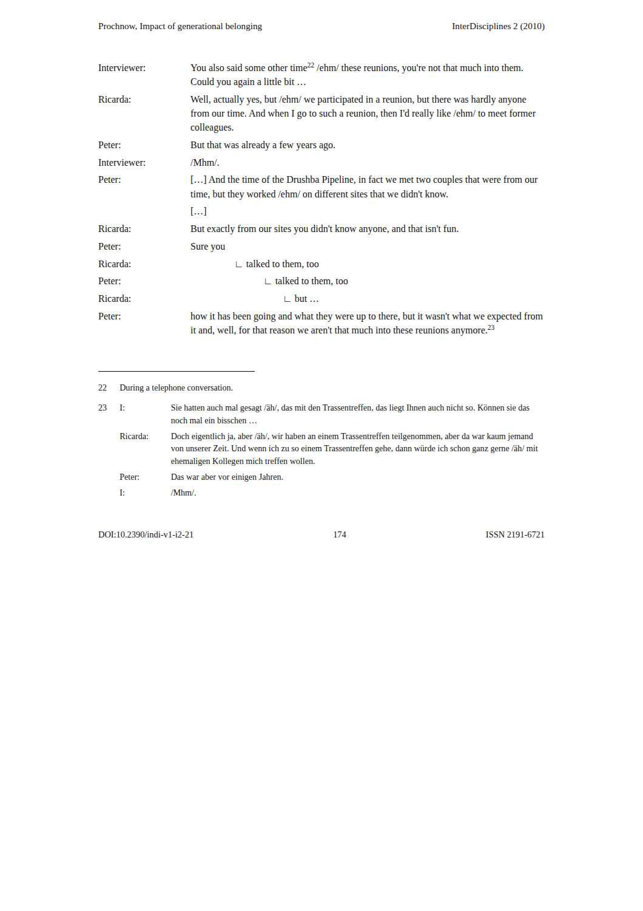Prochnow, Impact of generational belonging InterDisciplines 2 (2010)
Interviewer:
You also said some other time22 /ehm/ these reunions, you're not that much into them. Could you again a little bit …
Ricarda:
Well, actually yes, but /ehm/ we participated in a reunion, but there was hardly anyone from our time. And when I go to such a reunion, then I'd really like /ehm/ to meet former colleagues.
Peter:
But that was already a few years ago.
Interviewer:
/Mhm/.
Peter:
[…] And the time of the Drushba Pipeline, in fact we met two couples that were from our time, but they worked /ehm/ on different sites that we didn't know.
[…]
Ricarda:
But exactly from our sites you didn't know anyone, and that isn't fun.
Peter:
Sure you
Ricarda:
∟ talked to them, too
Peter:
∟ talked to them, too
Ricarda:
∟ but …
Peter:
how it has been going and what they were up to there, but it wasn't what we expected from it and, well, for that reason we aren't that much into these reunions anymore.23
22 During a telephone conversation.
23
I:
Sie hatten auch mal gesagt /äh/, das mit den Trassentreffen, das liegt Ihnen auch nicht so. Können sie das noch mal ein bisschen …
Ricarda:
Doch eigentlich ja, aber /äh/, wir haben an einem Trassentreffen teilgenommen, aber da war kaum jemand von unserer Zeit. Und wenn ich zu so einem Trassentreffen gehe, dann würde ich schon ganz gerne /äh/ mit ehemaligen Kollegen mich treffen wollen.
Peter:
Das war aber vor einigen Jahren.
I:
/Mhm/.
DOI:10.2390/indi-v1-i2-21 174 ISSN 2191-6721